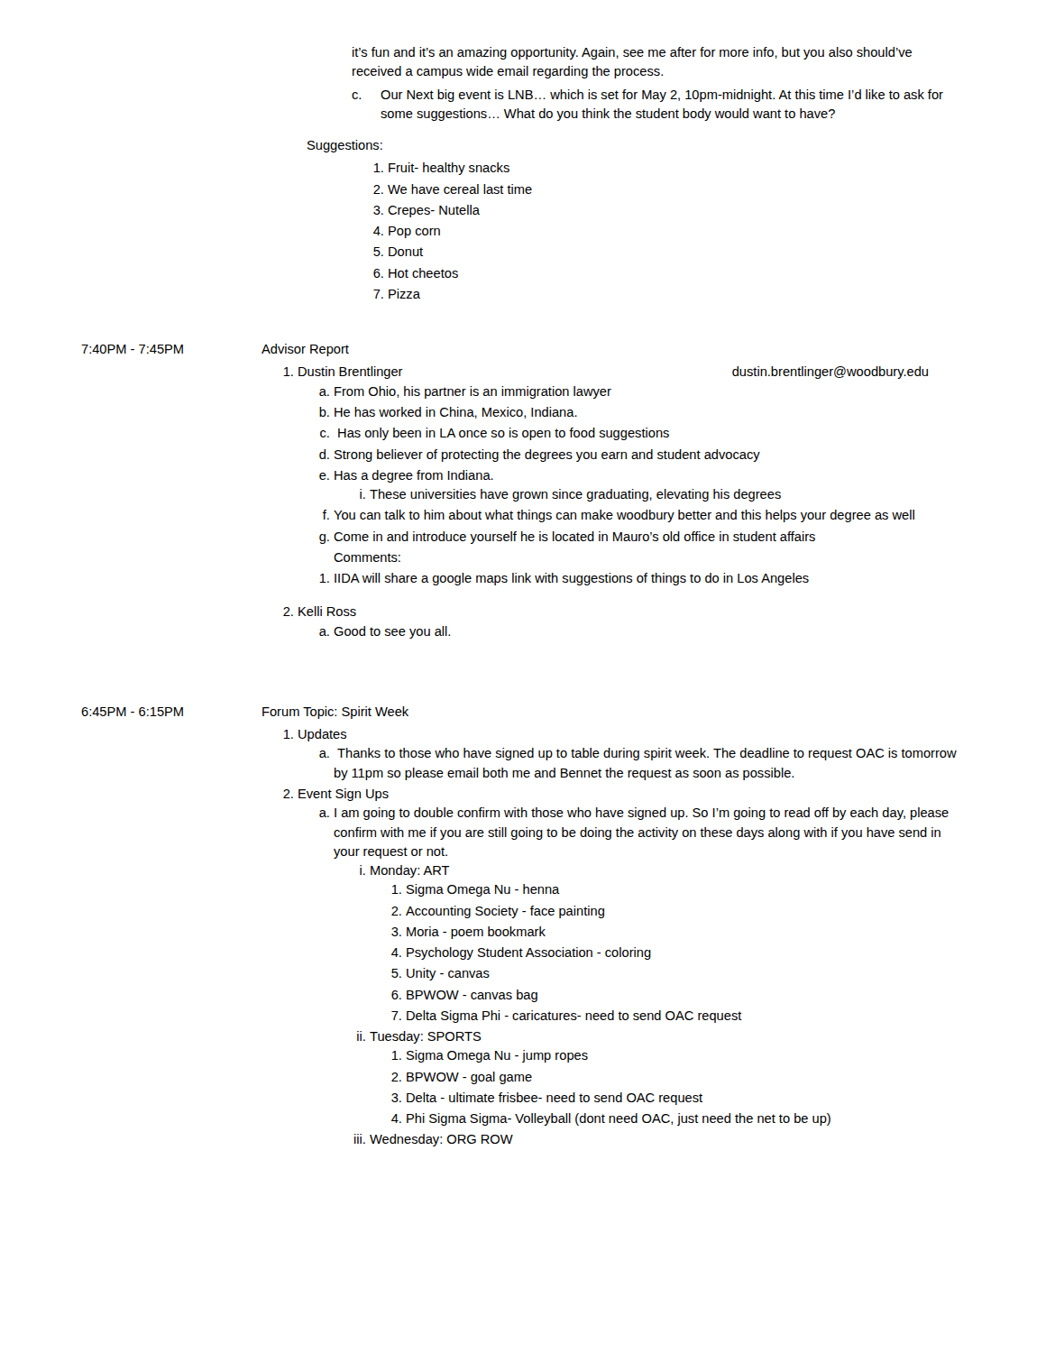it’s fun and it’s an amazing opportunity. Again, see me after for more info, but you also should’ve received a campus wide email regarding the process.
c.
Our Next big event is LNB… which is set for May 2, 10pm-midnight. At this time I’d like to ask for some suggestions… What do you think the student body would want to have?
Suggestions:
Fruit- healthy snacks
We have cereal last time
Crepes- Nutella
Pop corn
Donut
Hot cheetos
Pizza
7:40PM - 7:45PM
Advisor Report
Dustin Brentlinger dustin.brentlinger@woodbury.edu
From Ohio, his partner is an immigration lawyer
He has worked in China, Mexico, Indiana.
Has only been in LA once so is open to food suggestions
Strong believer of protecting the degrees you earn and student advocacy
Has a degree from Indiana.
These universities have grown since graduating, elevating his degrees
You can talk to him about what things can make woodbury better and this helps your degree as well
Come in and introduce yourself he is located in Mauro’s old office in student affairs
Comments:
IIDA will share a google maps link with suggestions of things to do in Los Angeles
Kelli Ross
Good to see you all.
6:45PM - 6:15PM
Forum Topic: Spirit Week
Updates
Thanks to those who have signed up to table during spirit week. The deadline to request OAC is tomorrow by 11pm so please email both me and Bennet the request as soon as possible.
Event Sign Ups
I am going to double confirm with those who have signed up. So I’m going to read off by each day, please confirm with me if you are still going to be doing the activity on these days along with if you have send in your request or not.
Monday: ART
Sigma Omega Nu - henna
Accounting Society - face painting
Moria - poem bookmark
Psychology Student Association - coloring
Unity - canvas
BPWOW - canvas bag
Delta Sigma Phi - caricatures- need to send OAC request
Tuesday: SPORTS
Sigma Omega Nu - jump ropes
BPWOW - goal game
Delta - ultimate frisbee- need to send OAC request
Phi Sigma Sigma- Volleyball (dont need OAC, just need the net to be up)
Wednesday: ORG ROW